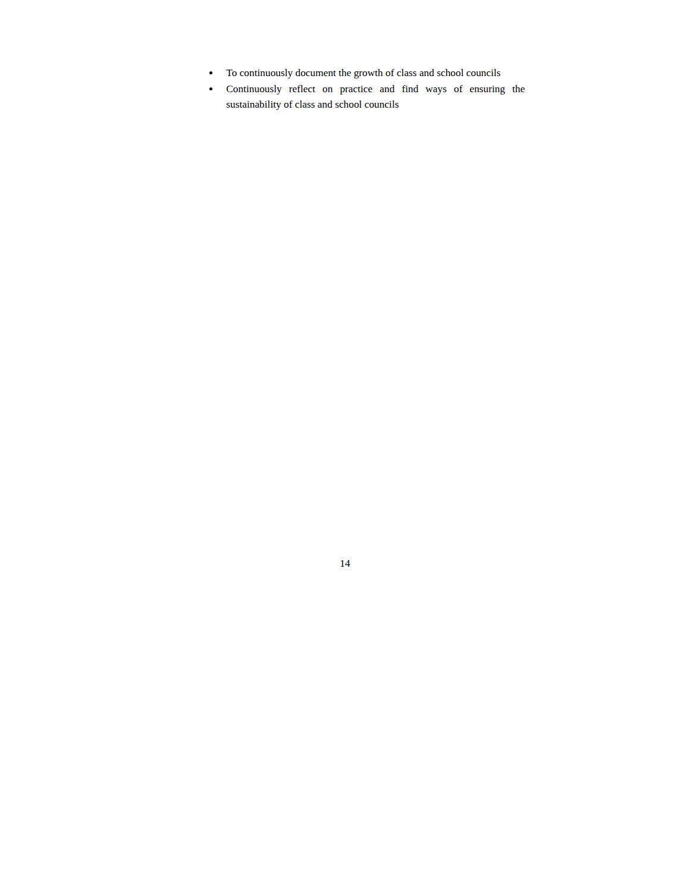To continuously document the growth of class and school councils
Continuously reflect on practice and find ways of ensuring the sustainability of class and school councils
14